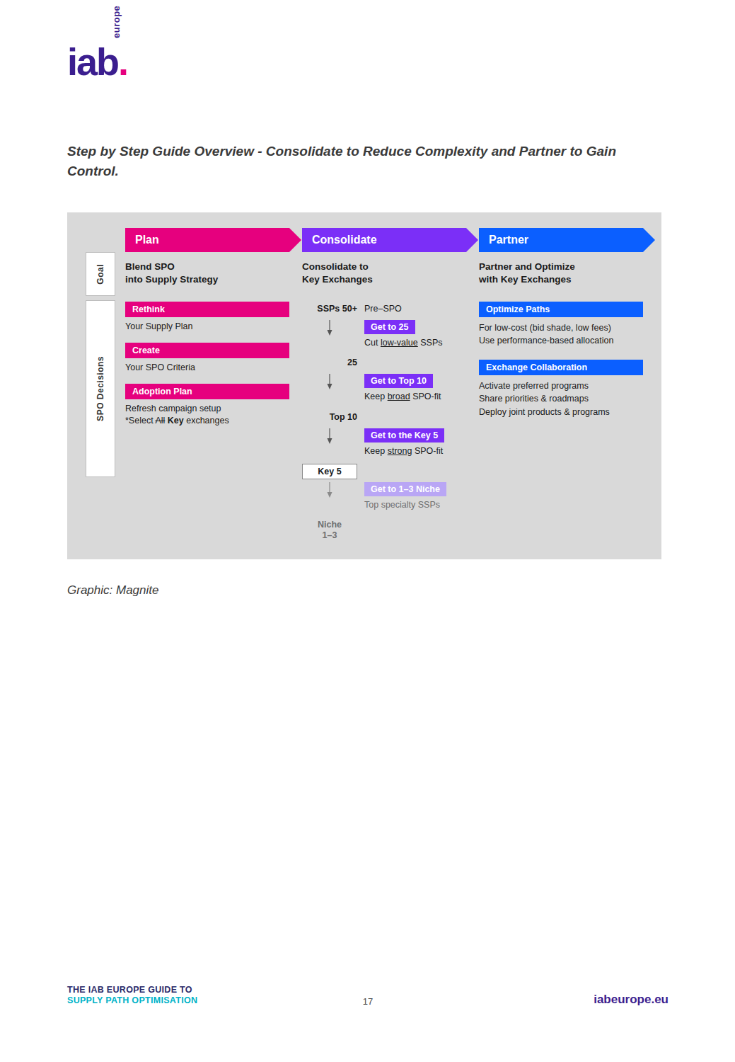iab.
europe
Step by Step Guide Overview - Consolidate to Reduce Complexity and Partner to Gain Control.
Goal
SPO Decisions
Plan
Blend SPO
into Supply Strategy
Rethink
Your Supply Plan
Create
Your SPO Criteria
Adoption Plan
Refresh campaign setup
*Select All Key exchanges
Consolidate
Consolidate to
Key Exchanges
SSPs 50+
Pre–SPO
Get to 25
Cut low-value SSPs
25
Get to Top 10
Keep broad SPO-fit
Top 10
Get to the Key 5
Keep strong SPO-fit
Key 5
Get to 1–3 Niche
Top specialty SSPs
Niche
1–3
Partner
Partner and Optimize
with Key Exchanges
Optimize Paths
For low-cost (bid shade, low fees)
Use performance-based allocation
Exchange Collaboration
Activate preferred programs
Share priorities & roadmaps
Deploy joint products & programs
Graphic: Magnite
THE IAB EUROPE GUIDE TO
SUPPLY PATH OPTIMISATION
17
iabeurope.eu